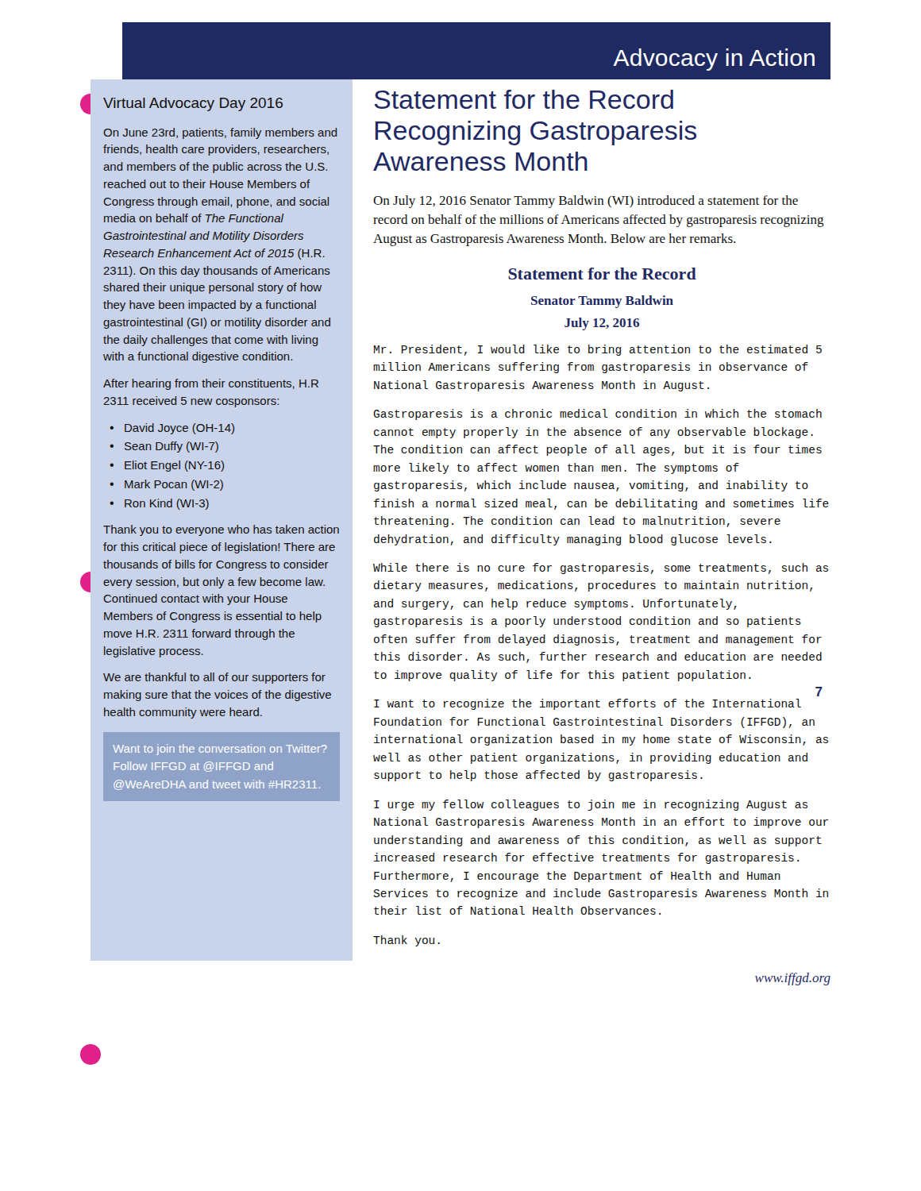Advocacy in Action
Virtual Advocacy Day 2016
On June 23rd, patients, family members and friends, health care providers, researchers, and members of the public across the U.S. reached out to their House Members of Congress through email, phone, and social media on behalf of The Functional Gastrointestinal and Motility Disorders Research Enhancement Act of 2015 (H.R. 2311). On this day thousands of Americans shared their unique personal story of how they have been impacted by a functional gastrointestinal (GI) or motility disorder and the daily challenges that come with living with a functional digestive condition.
After hearing from their constituents, H.R 2311 received 5 new cosponsors:
David Joyce (OH-14)
Sean Duffy (WI-7)
Eliot Engel (NY-16)
Mark Pocan (WI-2)
Ron Kind (WI-3)
Thank you to everyone who has taken action for this critical piece of legislation! There are thousands of bills for Congress to consider every session, but only a few become law. Continued contact with your House Members of Congress is essential to help move H.R. 2311 forward through the legislative process.
We are thankful to all of our supporters for making sure that the voices of the digestive health community were heard.
Want to join the conversation on Twitter? Follow IFFGD at @IFFGD and @WeAreDHA and tweet with #HR2311.
Statement for the Record Recognizing Gastroparesis Awareness Month
On July 12, 2016 Senator Tammy Baldwin (WI) introduced a statement for the record on behalf of the millions of Americans affected by gastroparesis recognizing August as Gastroparesis Awareness Month. Below are her remarks.
Statement for the Record
Senator Tammy Baldwin
July 12, 2016
Mr. President, I would like to bring attention to the estimated 5 million Americans suffering from gastroparesis in observance of National Gastroparesis Awareness Month in August.
Gastroparesis is a chronic medical condition in which the stomach cannot empty properly in the absence of any observable blockage. The condition can affect people of all ages, but it is four times more likely to affect women than men. The symptoms of gastroparesis, which include nausea, vomiting, and inability to finish a normal sized meal, can be debilitating and sometimes life threatening. The condition can lead to malnutrition, severe dehydration, and difficulty managing blood glucose levels.
While there is no cure for gastroparesis, some treatments, such as dietary measures, medications, procedures to maintain nutrition, and surgery, can help reduce symptoms. Unfortunately, gastroparesis is a poorly understood condition and so patients often suffer from delayed diagnosis, treatment and management for this disorder. As such, further research and education are needed to improve quality of life for this patient population.
I want to recognize the important efforts of the International Foundation for Functional Gastrointestinal Disorders (IFFGD), an international organization based in my home state of Wisconsin, as well as other patient organizations, in providing education and support to help those affected by gastroparesis.
I urge my fellow colleagues to join me in recognizing August as National Gastroparesis Awareness Month in an effort to improve our understanding and awareness of this condition, as well as support increased research for effective treatments for gastroparesis. Furthermore, I encourage the Department of Health and Human Services to recognize and include Gastroparesis Awareness Month in their list of National Health Observances.
Thank you.
7
www.iffgd.org